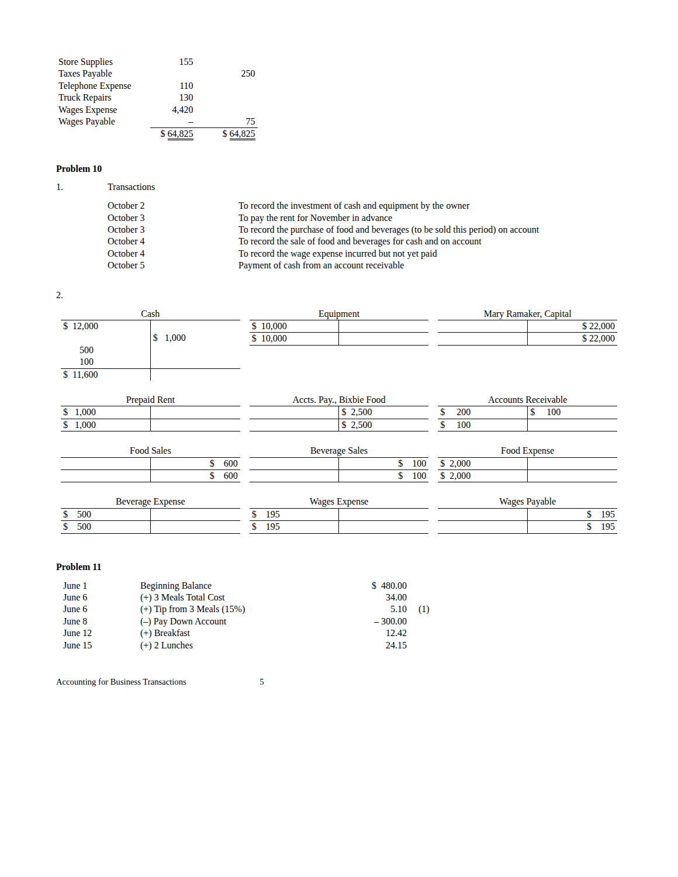| Store Supplies | 155 | |
| Taxes Payable | | 250 |
| Telephone Expense | 110 | |
| Truck Repairs | 130 | |
| Wages Expense | 4,420 | |
| Wages Payable | – | 75 |
| | $ 64,825 | $ 64,825 |
Problem 10
1. Transactions
| October 2 | To record the investment of cash and equipment by the owner |
| October 3 | To pay the rent for November in advance |
| October 3 | To record the purchase of food and beverages (to be sold this period) on account |
| October 4 | To record the sale of food and beverages for cash and on account |
| October 4 | To record the wage expense incurred but not yet paid |
| October 5 | Payment of cash from an account receivable |
2.
| Cash / $ 12,000 / / / / $ 1,000 / / 500 / / / 100 / / / $ 11,600 / / | Equipment / $ 10,000 / / / $ 10,000 / / | Mary Ramaker, Capital / / $ 22,000 / / / $ 22,000 / |
| Prepaid Rent / $ 1,000 / / / $ 1,000 / / | Accts. Pay., Bixbie Food / / $ 2,500 / / / $ 2,500 / | Accounts Receivable / $ 200 / $ 100 / / $ 100 / / |
| Food Sales / / $ 600 / / / $ 600 / | Beverage Sales / / $ 100 / / / $ 100 / | Food Expense / $ 2,000 / / / $ 2,000 / / |
| Beverage Expense / $ 500 / / / $ 500 / / | Wages Expense / $ 195 / / / $ 195 / / | Wages Payable / / $ 195 / / / $ 195 / |
Problem 11
| June 1 | Beginning Balance | $ 480.00 | |
| June 6 | (+) 3 Meals Total Cost | 34.00 | |
| June 6 | (+) Tip from 3 Meals (15%) | 5.10 | (1) |
| June 8 | (–) Pay Down Account | – 300.00 | |
| June 12 | (+) Breakfast | 12.42 | |
| June 15 | (+) 2 Lunches | 24.15 | |
Accounting for Business Transactions 5